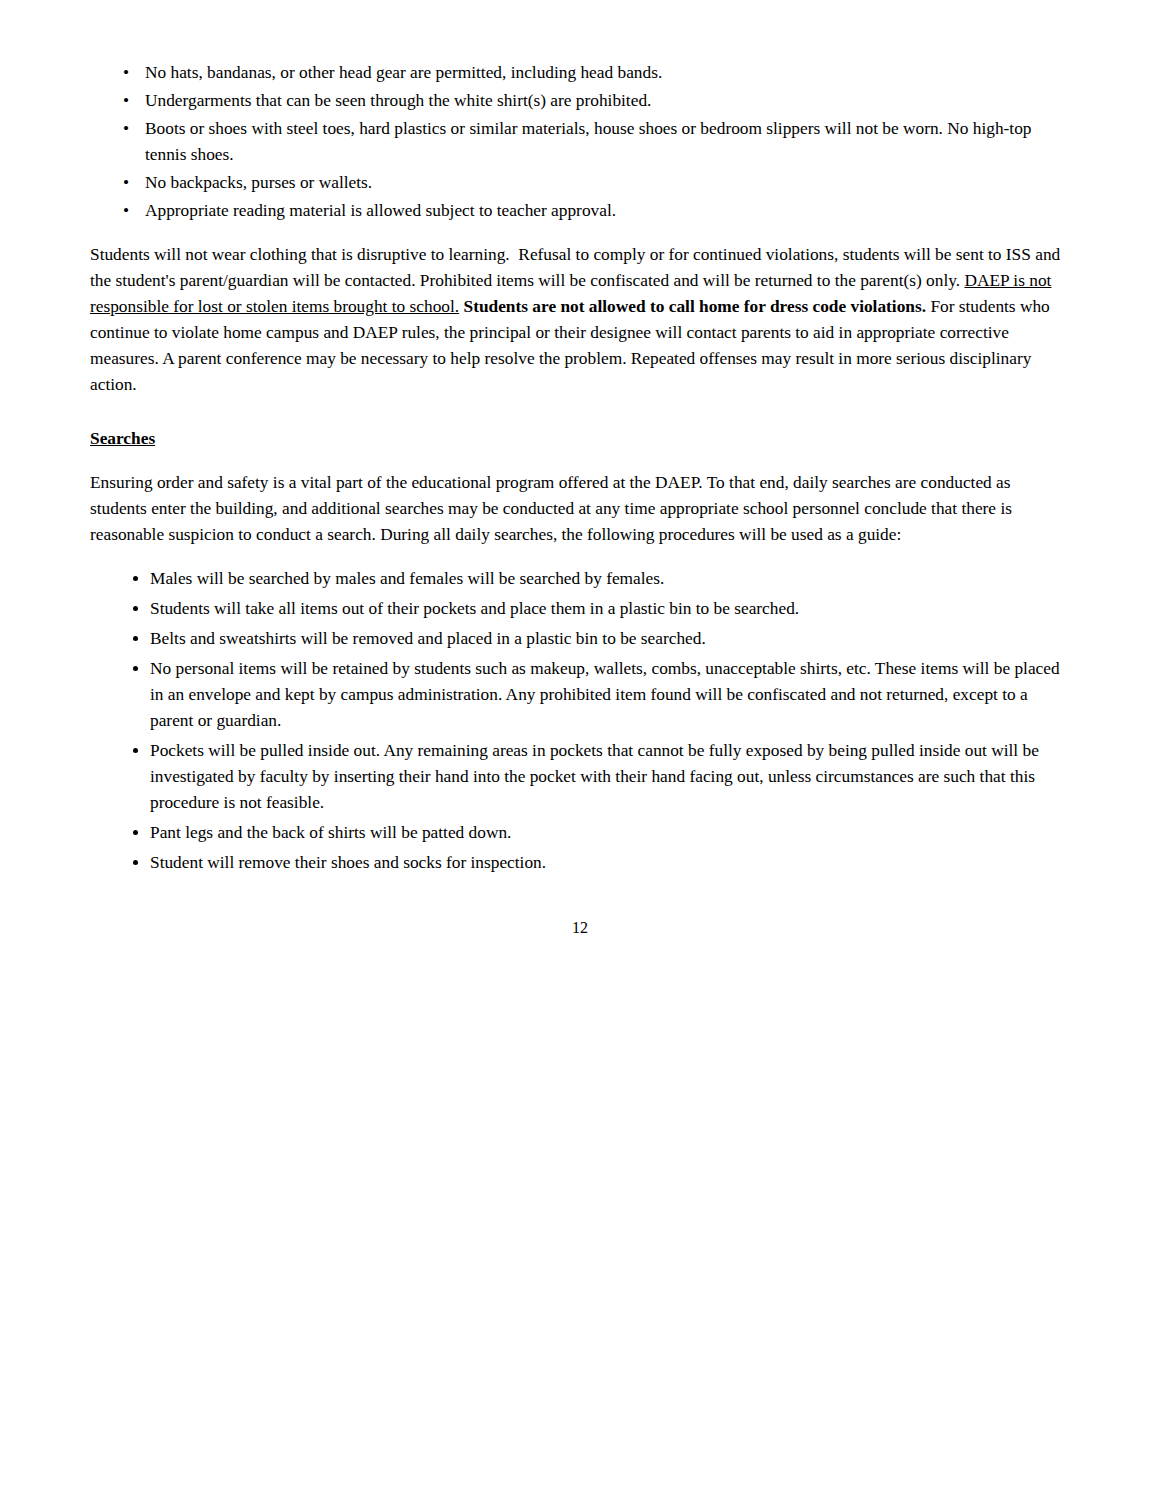No hats, bandanas, or other head gear are permitted, including head bands.
Undergarments that can be seen through the white shirt(s) are prohibited.
Boots or shoes with steel toes, hard plastics or similar materials, house shoes or bedroom slippers will not be worn. No high-top tennis shoes.
No backpacks, purses or wallets.
Appropriate reading material is allowed subject to teacher approval.
Students will not wear clothing that is disruptive to learning. Refusal to comply or for continued violations, students will be sent to ISS and the student's parent/guardian will be contacted. Prohibited items will be confiscated and will be returned to the parent(s) only. DAEP is not responsible for lost or stolen items brought to school. Students are not allowed to call home for dress code violations. For students who continue to violate home campus and DAEP rules, the principal or their designee will contact parents to aid in appropriate corrective measures. A parent conference may be necessary to help resolve the problem. Repeated offenses may result in more serious disciplinary action.
Searches
Ensuring order and safety is a vital part of the educational program offered at the DAEP. To that end, daily searches are conducted as students enter the building, and additional searches may be conducted at any time appropriate school personnel conclude that there is reasonable suspicion to conduct a search. During all daily searches, the following procedures will be used as a guide:
Males will be searched by males and females will be searched by females.
Students will take all items out of their pockets and place them in a plastic bin to be searched.
Belts and sweatshirts will be removed and placed in a plastic bin to be searched.
No personal items will be retained by students such as makeup, wallets, combs, unacceptable shirts, etc. These items will be placed in an envelope and kept by campus administration. Any prohibited item found will be confiscated and not returned, except to a parent or guardian.
Pockets will be pulled inside out. Any remaining areas in pockets that cannot be fully exposed by being pulled inside out will be investigated by faculty by inserting their hand into the pocket with their hand facing out, unless circumstances are such that this procedure is not feasible.
Pant legs and the back of shirts will be patted down.
Student will remove their shoes and socks for inspection.
12